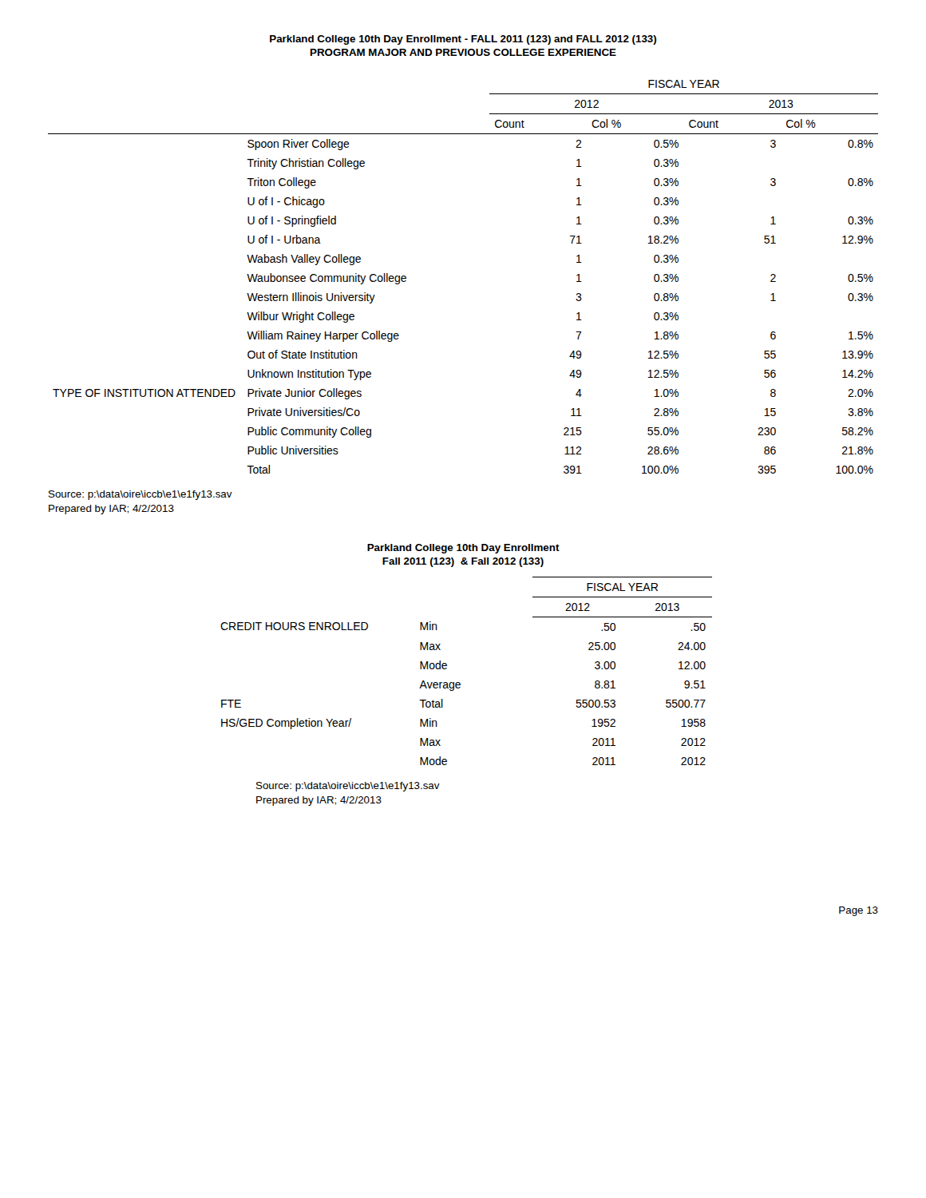Parkland College 10th Day Enrollment - FALL 2011 (123) and FALL 2012 (133)
PROGRAM MAJOR AND PREVIOUS COLLEGE EXPERIENCE
| | | FISCAL YEAR |
| --- | --- | --- |
| | | 2012 | 2013 |
| | | Count | Col % | Count | Col % |
| | Spoon River College | 2 | 0.5% | 3 | 0.8% |
| | Trinity Christian College | 1 | 0.3% | | |
| | Triton College | 1 | 0.3% | 3 | 0.8% |
| | U of I - Chicago | 1 | 0.3% | | |
| | U of I - Springfield | 1 | 0.3% | 1 | 0.3% |
| | U of I - Urbana | 71 | 18.2% | 51 | 12.9% |
| | Wabash Valley College | 1 | 0.3% | | |
| | Waubonsee Community College | 1 | 0.3% | 2 | 0.5% |
| | Western Illinois University | 3 | 0.8% | 1 | 0.3% |
| | Wilbur Wright College | 1 | 0.3% | | |
| | William Rainey Harper College | 7 | 1.8% | 6 | 1.5% |
| | Out of State Institution | 49 | 12.5% | 55 | 13.9% |
| TYPE OF INSTITUTION ATTENDED | Unknown Institution Type | 49 | 12.5% | 56 | 14.2% |
| Private Junior Colleges | 4 | 1.0% | 8 | 2.0% |
| | Private Universities/Co | 11 | 2.8% | 15 | 3.8% |
| | Public Community Colleg | 215 | 55.0% | 230 | 58.2% |
| | Public Universities | 112 | 28.6% | 86 | 21.8% |
| | Total | 391 | 100.0% | 395 | 100.0% |
Source: p:\data\oire\iccb\e1\e1fy13.sav
Prepared by IAR; 4/2/2013
Parkland College 10th Day Enrollment
Fall 2011 (123) & Fall 2012 (133)
| | | FISCAL YEAR |
| --- | --- | --- |
| | | 2012 | 2013 |
| CREDIT HOURS ENROLLED | Min | .50 | .50 |
| Max | 25.00 | 24.00 |
| | Mode | 3.00 | 12.00 |
| | Average | 8.81 | 9.51 |
| FTE | Total | 5500.53 | 5500.77 |
| HS/GED Completion Year/ | Min | 1952 | 1958 |
| | Max | 2011 | 2012 |
| | Mode | 2011 | 2012 |
Source: p:\data\oire\iccb\e1\e1fy13.sav
Prepared by IAR; 4/2/2013
Page 13